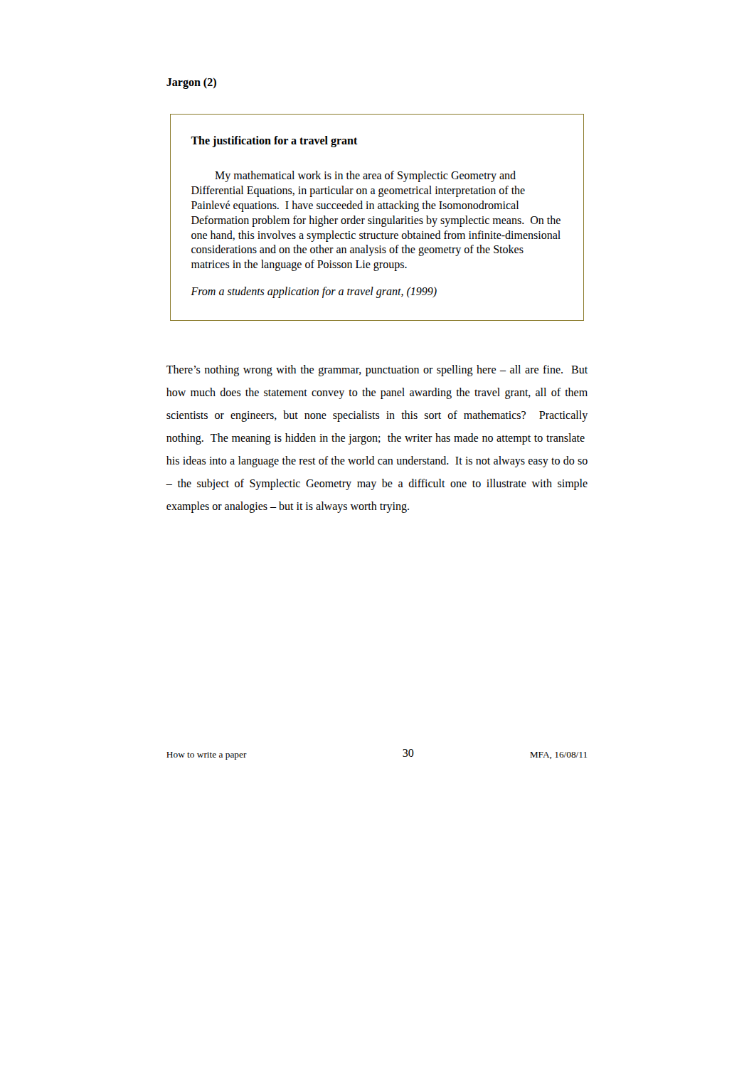Jargon (2)
The justification for a travel grant
My mathematical work is in the area of Symplectic Geometry and Differential Equations, in particular on a geometrical interpretation of the Painlevé equations. I have succeeded in attacking the Isomonodromical Deformation problem for higher order singularities by symplectic means. On the one hand, this involves a symplectic structure obtained from infinite-dimensional considerations and on the other an analysis of the geometry of the Stokes matrices in the language of Poisson Lie groups.
From a students application for a travel grant, (1999)
There’s nothing wrong with the grammar, punctuation or spelling here – all are fine. But how much does the statement convey to the panel awarding the travel grant, all of them scientists or engineers, but none specialists in this sort of mathematics? Practically nothing. The meaning is hidden in the jargon; the writer has made no attempt to translate his ideas into a language the rest of the world can understand. It is not always easy to do so – the subject of Symplectic Geometry may be a difficult one to illustrate with simple examples or analogies – but it is always worth trying.
| How to write a paper | 30 | MFA, 16/08/11 |